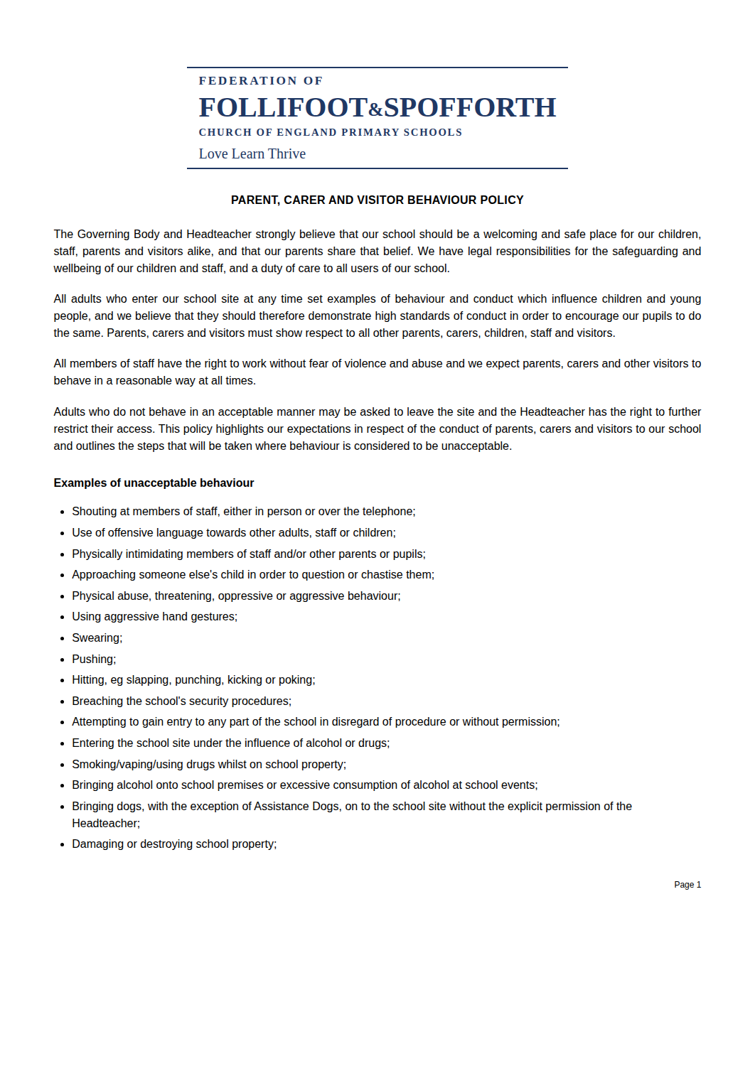FEDERATION OF
FOLLIFOOT&SPOFFORTH
CHURCH OF ENGLAND PRIMARY SCHOOLS
Love Learn Thrive
Parent, Carer and Visitor Behaviour Policy
The Governing Body and Headteacher strongly believe that our school should be a welcoming and safe place for our children, staff, parents and visitors alike, and that our parents share that belief. We have legal responsibilities for the safeguarding and wellbeing of our children and staff, and a duty of care to all users of our school.
All adults who enter our school site at any time set examples of behaviour and conduct which influence children and young people, and we believe that they should therefore demonstrate high standards of conduct in order to encourage our pupils to do the same. Parents, carers and visitors must show respect to all other parents, carers, children, staff and visitors.
All members of staff have the right to work without fear of violence and abuse and we expect parents, carers and other visitors to behave in a reasonable way at all times.
Adults who do not behave in an acceptable manner may be asked to leave the site and the Headteacher has the right to further restrict their access. This policy highlights our expectations in respect of the conduct of parents, carers and visitors to our school and outlines the steps that will be taken where behaviour is considered to be unacceptable.
Examples of unacceptable behaviour
Shouting at members of staff, either in person or over the telephone;
Use of offensive language towards other adults, staff or children;
Physically intimidating members of staff and/or other parents or pupils;
Approaching someone else's child in order to question or chastise them;
Physical abuse, threatening, oppressive or aggressive behaviour;
Using aggressive hand gestures;
Swearing;
Pushing;
Hitting, eg slapping, punching, kicking or poking;
Breaching the school's security procedures;
Attempting to gain entry to any part of the school in disregard of procedure or without permission;
Entering the school site under the influence of alcohol or drugs;
Smoking/vaping/using drugs whilst on school property;
Bringing alcohol onto school premises or excessive consumption of alcohol at school events;
Bringing dogs, with the exception of Assistance Dogs, on to the school site without the explicit permission of the Headteacher;
Damaging or destroying school property;
Page 1